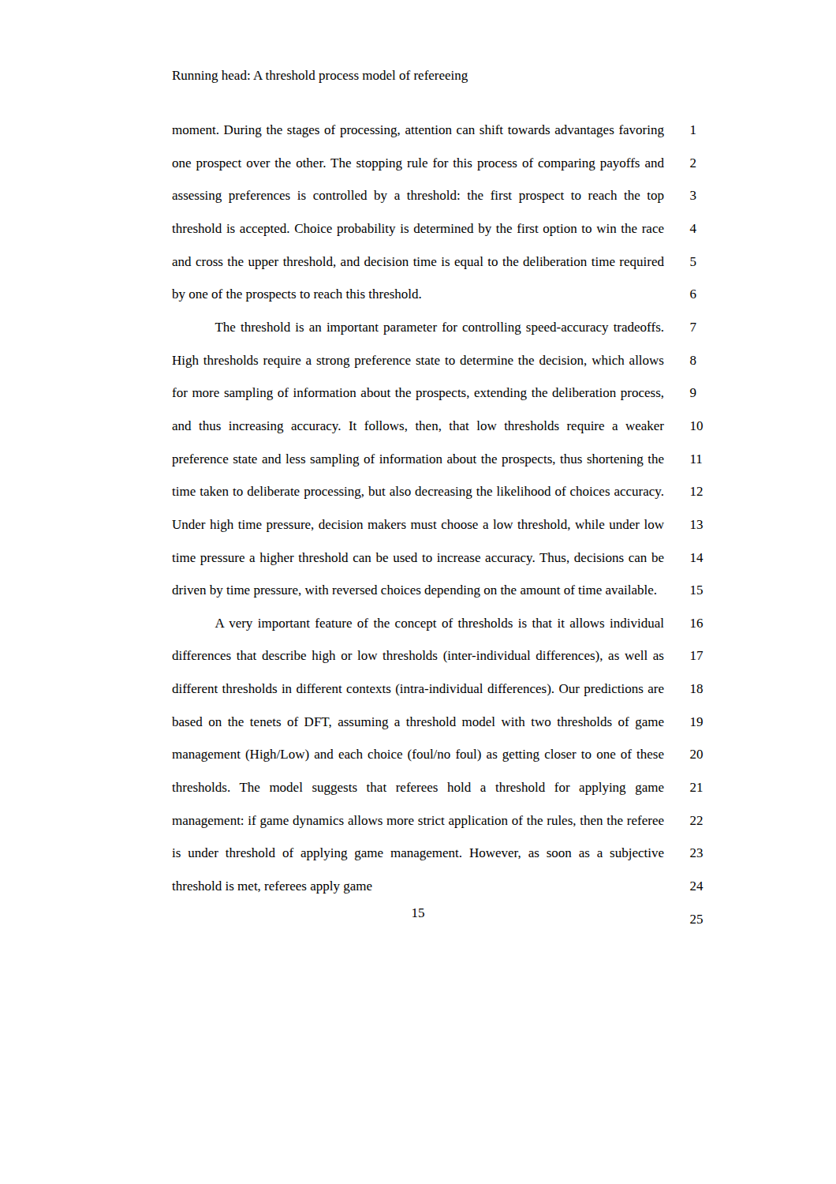Running head: A threshold process model of refereeing
12345678910111213141516171819202122232425
moment. During the stages of processing, attention can shift towards advantages favoring one prospect over the other. The stopping rule for this process of comparing payoffs and assessing preferences is controlled by a threshold: the first prospect to reach the top threshold is accepted. Choice probability is determined by the first option to win the race and cross the upper threshold, and decision time is equal to the deliberation time required by one of the prospects to reach this threshold.
The threshold is an important parameter for controlling speed-accuracy tradeoffs. High thresholds require a strong preference state to determine the decision, which allows for more sampling of information about the prospects, extending the deliberation process, and thus increasing accuracy. It follows, then, that low thresholds require a weaker preference state and less sampling of information about the prospects, thus shortening the time taken to deliberate processing, but also decreasing the likelihood of choices accuracy. Under high time pressure, decision makers must choose a low threshold, while under low time pressure a higher threshold can be used to increase accuracy. Thus, decisions can be driven by time pressure, with reversed choices depending on the amount of time available.
A very important feature of the concept of thresholds is that it allows individual differences that describe high or low thresholds (inter-individual differences), as well as different thresholds in different contexts (intra-individual differences). Our predictions are based on the tenets of DFT, assuming a threshold model with two thresholds of game management (High/Low) and each choice (foul/no foul) as getting closer to one of these thresholds. The model suggests that referees hold a threshold for applying game management: if game dynamics allows more strict application of the rules, then the referee is under threshold of applying game management. However, as soon as a subjective threshold is met, referees apply game
15